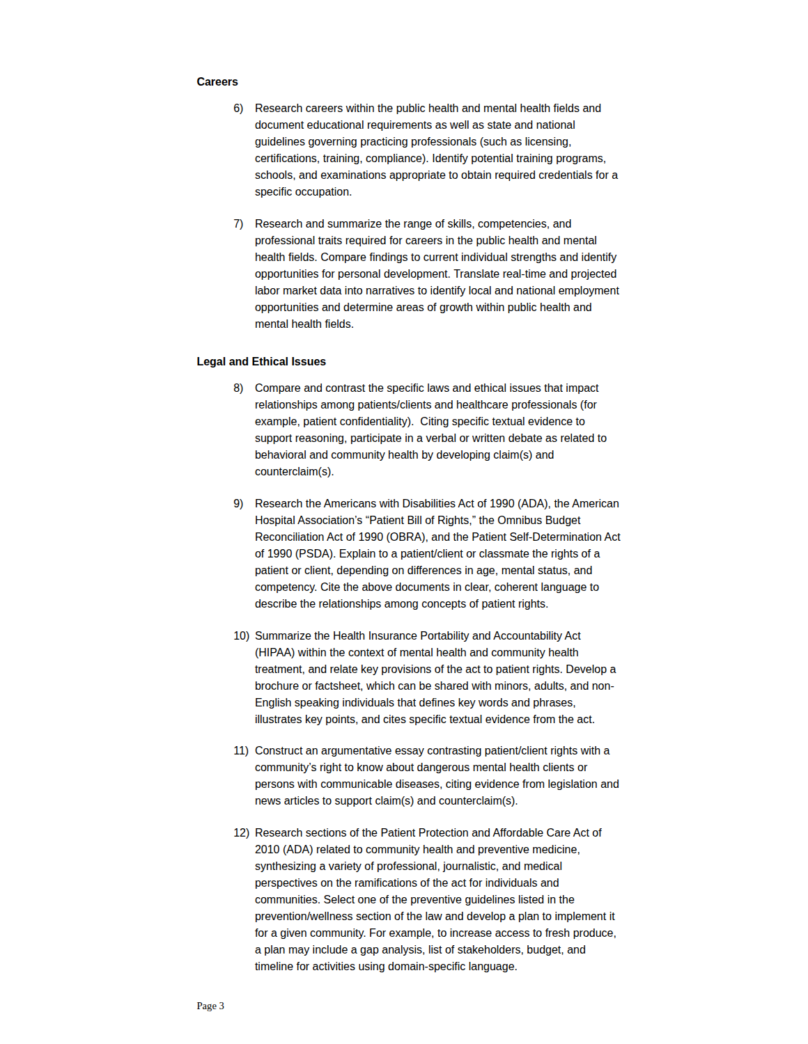Careers
6) Research careers within the public health and mental health fields and document educational requirements as well as state and national guidelines governing practicing professionals (such as licensing, certifications, training, compliance). Identify potential training programs, schools, and examinations appropriate to obtain required credentials for a specific occupation.
7) Research and summarize the range of skills, competencies, and professional traits required for careers in the public health and mental health fields. Compare findings to current individual strengths and identify opportunities for personal development. Translate real-time and projected labor market data into narratives to identify local and national employment opportunities and determine areas of growth within public health and mental health fields.
Legal and Ethical Issues
8) Compare and contrast the specific laws and ethical issues that impact relationships among patients/clients and healthcare professionals (for example, patient confidentiality). Citing specific textual evidence to support reasoning, participate in a verbal or written debate as related to behavioral and community health by developing claim(s) and counterclaim(s).
9) Research the Americans with Disabilities Act of 1990 (ADA), the American Hospital Association’s “Patient Bill of Rights,” the Omnibus Budget Reconciliation Act of 1990 (OBRA), and the Patient Self-Determination Act of 1990 (PSDA). Explain to a patient/client or classmate the rights of a patient or client, depending on differences in age, mental status, and competency. Cite the above documents in clear, coherent language to describe the relationships among concepts of patient rights.
10) Summarize the Health Insurance Portability and Accountability Act (HIPAA) within the context of mental health and community health treatment, and relate key provisions of the act to patient rights. Develop a brochure or factsheet, which can be shared with minors, adults, and non-English speaking individuals that defines key words and phrases, illustrates key points, and cites specific textual evidence from the act.
11) Construct an argumentative essay contrasting patient/client rights with a community’s right to know about dangerous mental health clients or persons with communicable diseases, citing evidence from legislation and news articles to support claim(s) and counterclaim(s).
12) Research sections of the Patient Protection and Affordable Care Act of 2010 (ADA) related to community health and preventive medicine, synthesizing a variety of professional, journalistic, and medical perspectives on the ramifications of the act for individuals and communities. Select one of the preventive guidelines listed in the prevention/wellness section of the law and develop a plan to implement it for a given community. For example, to increase access to fresh produce, a plan may include a gap analysis, list of stakeholders, budget, and timeline for activities using domain-specific language.
Page 3